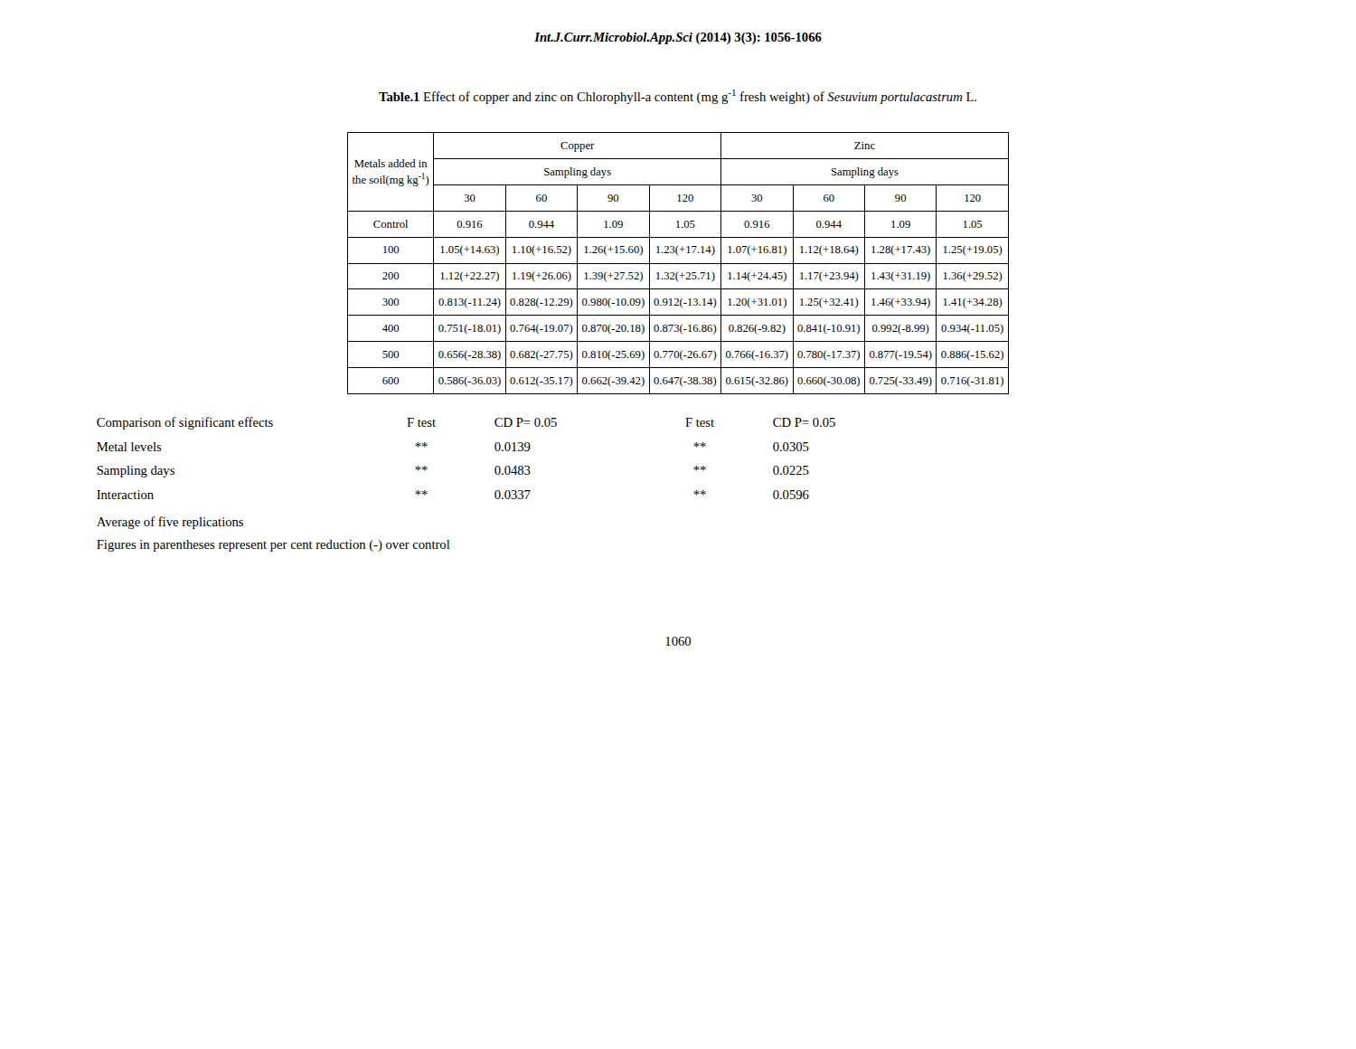Int.J.Curr.Microbiol.App.Sci (2014) 3(3): 1056-1066
Table.1 Effect of copper and zinc on Chlorophyll-a content (mg g-1 fresh weight) of Sesuvium portulacastrum L.
| Metals added in the soil(mg kg -1 ) | Copper | Zinc |
| --- | --- | --- |
| Sampling days | Sampling days |
| 30 | 60 | 90 | 120 | 30 | 60 | 90 | 120 |
| Control | 0.916 | 0.944 | 1.09 | 1.05 | 0.916 | 0.944 | 1.09 | 1.05 |
| 100 | 1.05(+14.63) | 1.10(+16.52) | 1.26(+15.60) | 1.23(+17.14) | 1.07(+16.81) | 1.12(+18.64) | 1.28(+17.43) | 1.25(+19.05) |
| 200 | 1.12(+22.27) | 1.19(+26.06) | 1.39(+27.52) | 1.32(+25.71) | 1.14(+24.45) | 1.17(+23.94) | 1.43(+31.19) | 1.36(+29.52) |
| 300 | 0.813(-11.24) | 0.828(-12.29) | 0.980(-10.09) | 0.912(-13.14) | 1.20(+31.01) | 1.25(+32.41) | 1.46(+33.94) | 1.41(+34.28) |
| 400 | 0.751(-18.01) | 0.764(-19.07) | 0.870(-20.18) | 0.873(-16.86) | 0.826(-9.82) | 0.841(-10.91) | 0.992(-8.99) | 0.934(-11.05) |
| 500 | 0.656(-28.38) | 0.682(-27.75) | 0.810(-25.69) | 0.770(-26.67) | 0.766(-16.37) | 0.780(-17.37) | 0.877(-19.54) | 0.886(-15.62) |
| 600 | 0.586(-36.03) | 0.612(-35.17) | 0.662(-39.42) | 0.647(-38.38) | 0.615(-32.86) | 0.660(-30.08) | 0.725(-33.49) | 0.716(-31.81) |
| Comparison of significant effects | F test | CD P= 0.05 | F test | CD P= 0.05 |
| Metal levels | ** | 0.0139 | ** | 0.0305 |
| Sampling days | ** | 0.0483 | ** | 0.0225 |
| Interaction | ** | 0.0337 | ** | 0.0596 |
Average of five replications
Figures in parentheses represent per cent reduction (-) over control
1060